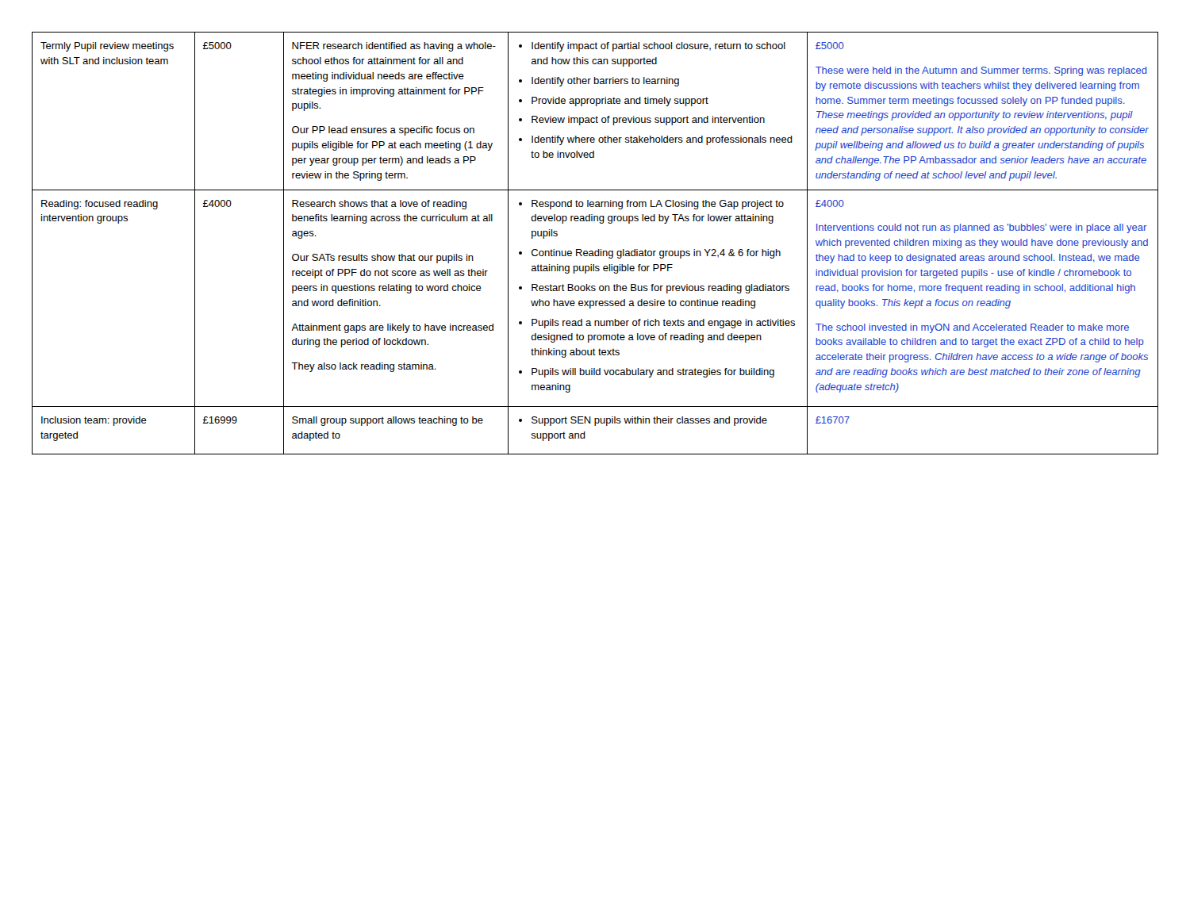| Termly Pupil review meetings with SLT and inclusion team | £5000 | NFER research identified as having a whole-school ethos for attainment for all and meeting individual needs are effective strategies in improving attainment for PPF pupils. Our PP lead ensures a specific focus on pupils eligible for PP at each meeting (1 day per year group per term) and leads a PP review in the Spring term. | Identify impact of partial school closure, return to school and how this can supported Identify other barriers to learning Provide appropriate and timely support Review impact of previous support and intervention Identify where other stakeholders and professionals need to be involved | £5000 These were held in the Autumn and Summer terms. Spring was replaced by remote discussions with teachers whilst they delivered learning from home. Summer term meetings focussed solely on PP funded pupils. These meetings provided an opportunity to review interventions, pupil need and personalise support. It also provided an opportunity to consider pupil wellbeing and allowed us to build a greater understanding of pupils and challenge.The PP Ambassador and senior leaders have an accurate understanding of need at school level and pupil level. |
| Reading: focused reading intervention groups | £4000 | Research shows that a love of reading benefits learning across the curriculum at all ages. Our SATs results show that our pupils in receipt of PPF do not score as well as their peers in questions relating to word choice and word definition. Attainment gaps are likely to have increased during the period of lockdown. They also lack reading stamina. | Respond to learning from LA Closing the Gap project to develop reading groups led by TAs for lower attaining pupils Continue Reading gladiator groups in Y2,4 & 6 for high attaining pupils eligible for PPF Restart Books on the Bus for previous reading gladiators who have expressed a desire to continue reading Pupils read a number of rich texts and engage in activities designed to promote a love of reading and deepen thinking about texts Pupils will build vocabulary and strategies for building meaning | £4000 Interventions could not run as planned as 'bubbles' were in place all year which prevented children mixing as they would have done previously and they had to keep to designated areas around school. Instead, we made individual provision for targeted pupils - use of kindle / chromebook to read, books for home, more frequent reading in school, additional high quality books. This kept a focus on reading The school invested in myON and Accelerated Reader to make more books available to children and to target the exact ZPD of a child to help accelerate their progress. Children have access to a wide range of books and are reading books which are best matched to their zone of learning (adequate stretch) |
| Inclusion team: provide targeted | £16999 | Small group support allows teaching to be adapted to | Support SEN pupils within their classes and provide support and | £16707 |